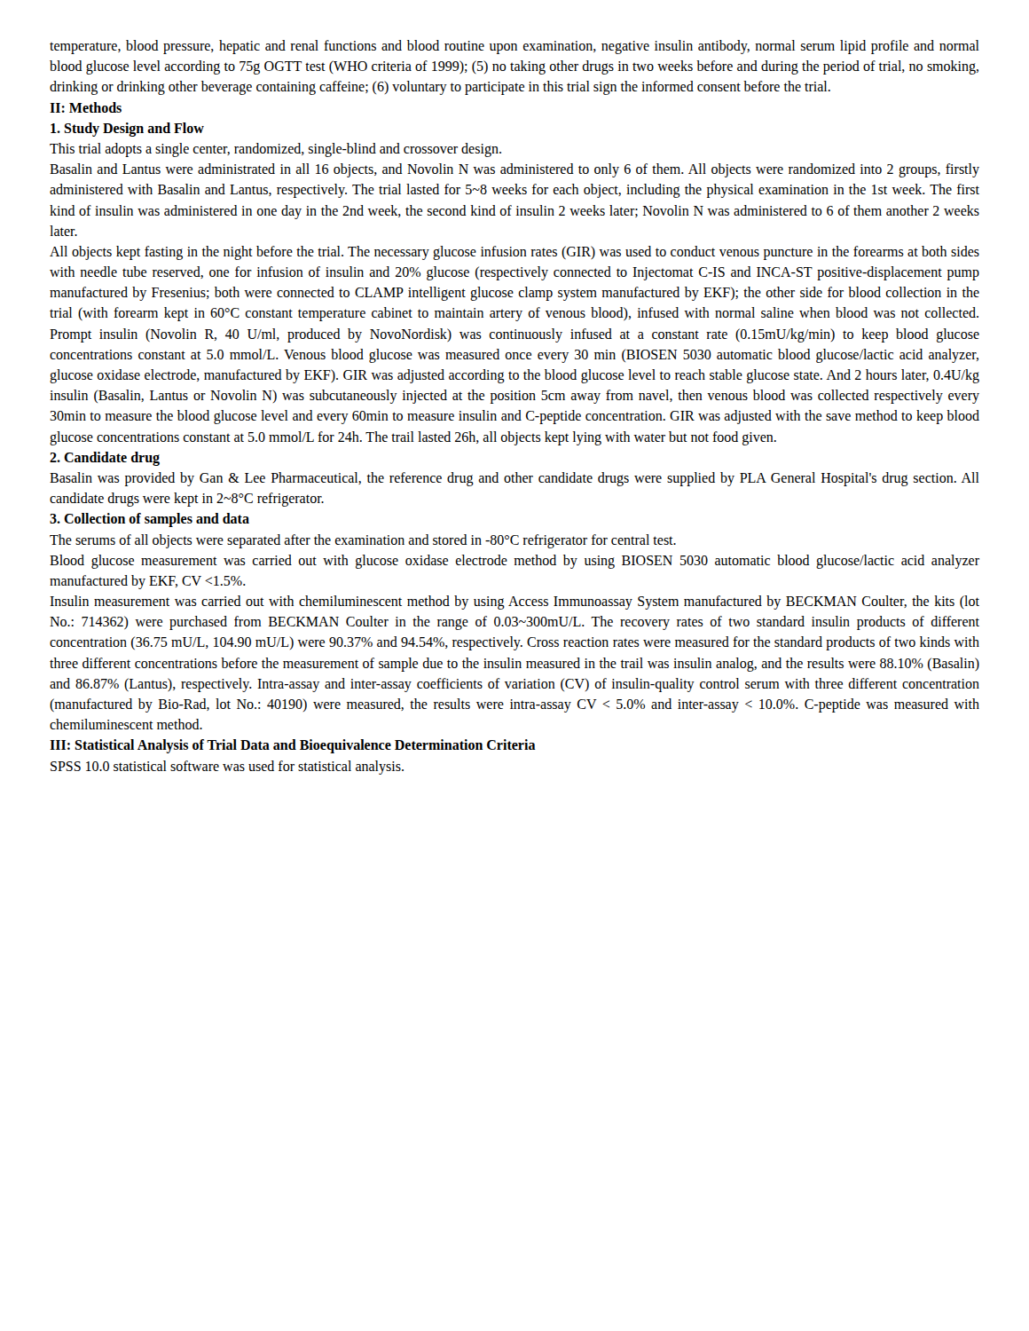temperature, blood pressure, hepatic and renal functions and blood routine upon examination, negative insulin antibody, normal serum lipid profile and normal blood glucose level according to 75g OGTT test (WHO criteria of 1999); (5) no taking other drugs in two weeks before and during the period of trial, no smoking, drinking or drinking other beverage containing caffeine; (6) voluntary to participate in this trial sign the informed consent before the trial.
II: Methods
1. Study Design and Flow
This trial adopts a single center, randomized, single-blind and crossover design.
Basalin and Lantus were administrated in all 16 objects, and Novolin N was administered to only 6 of them. All objects were randomized into 2 groups, firstly administered with Basalin and Lantus, respectively. The trial lasted for 5~8 weeks for each object, including the physical examination in the 1st week. The first kind of insulin was administered in one day in the 2nd week, the second kind of insulin 2 weeks later; Novolin N was administered to 6 of them another 2 weeks later.
All objects kept fasting in the night before the trial. The necessary glucose infusion rates (GIR) was used to conduct venous puncture in the forearms at both sides with needle tube reserved, one for infusion of insulin and 20% glucose (respectively connected to Injectomat C-IS and INCA-ST positive-displacement pump manufactured by Fresenius; both were connected to CLAMP intelligent glucose clamp system manufactured by EKF); the other side for blood collection in the trial (with forearm kept in 60°C constant temperature cabinet to maintain artery of venous blood), infused with normal saline when blood was not collected. Prompt insulin (Novolin R, 40 U/ml, produced by NovoNordisk) was continuously infused at a constant rate (0.15mU/kg/min) to keep blood glucose concentrations constant at 5.0 mmol/L. Venous blood glucose was measured once every 30 min (BIOSEN 5030 automatic blood glucose/lactic acid analyzer, glucose oxidase electrode, manufactured by EKF). GIR was adjusted according to the blood glucose level to reach stable glucose state. And 2 hours later, 0.4U/kg insulin (Basalin, Lantus or Novolin N) was subcutaneously injected at the position 5cm away from navel, then venous blood was collected respectively every 30min to measure the blood glucose level and every 60min to measure insulin and C-peptide concentration. GIR was adjusted with the save method to keep blood glucose concentrations constant at 5.0 mmol/L for 24h. The trail lasted 26h, all objects kept lying with water but not food given.
2. Candidate drug
Basalin was provided by Gan & Lee Pharmaceutical, the reference drug and other candidate drugs were supplied by PLA General Hospital's drug section. All candidate drugs were kept in 2~8°C refrigerator.
3. Collection of samples and data
The serums of all objects were separated after the examination and stored in -80°C refrigerator for central test.
Blood glucose measurement was carried out with glucose oxidase electrode method by using BIOSEN 5030 automatic blood glucose/lactic acid analyzer manufactured by EKF, CV <1.5%.
Insulin measurement was carried out with chemiluminescent method by using Access Immunoassay System manufactured by BECKMAN Coulter, the kits (lot No.: 714362) were purchased from BECKMAN Coulter in the range of 0.03~300mU/L. The recovery rates of two standard insulin products of different concentration (36.75 mU/L, 104.90 mU/L) were 90.37% and 94.54%, respectively. Cross reaction rates were measured for the standard products of two kinds with three different concentrations before the measurement of sample due to the insulin measured in the trail was insulin analog, and the results were 88.10% (Basalin) and 86.87% (Lantus), respectively. Intra-assay and inter-assay coefficients of variation (CV) of insulin-quality control serum with three different concentration (manufactured by Bio-Rad, lot No.: 40190) were measured, the results were intra-assay CV < 5.0% and inter-assay < 10.0%. C-peptide was measured with chemiluminescent method.
III: Statistical Analysis of Trial Data and Bioequivalence Determination Criteria
SPSS 10.0 statistical software was used for statistical analysis.